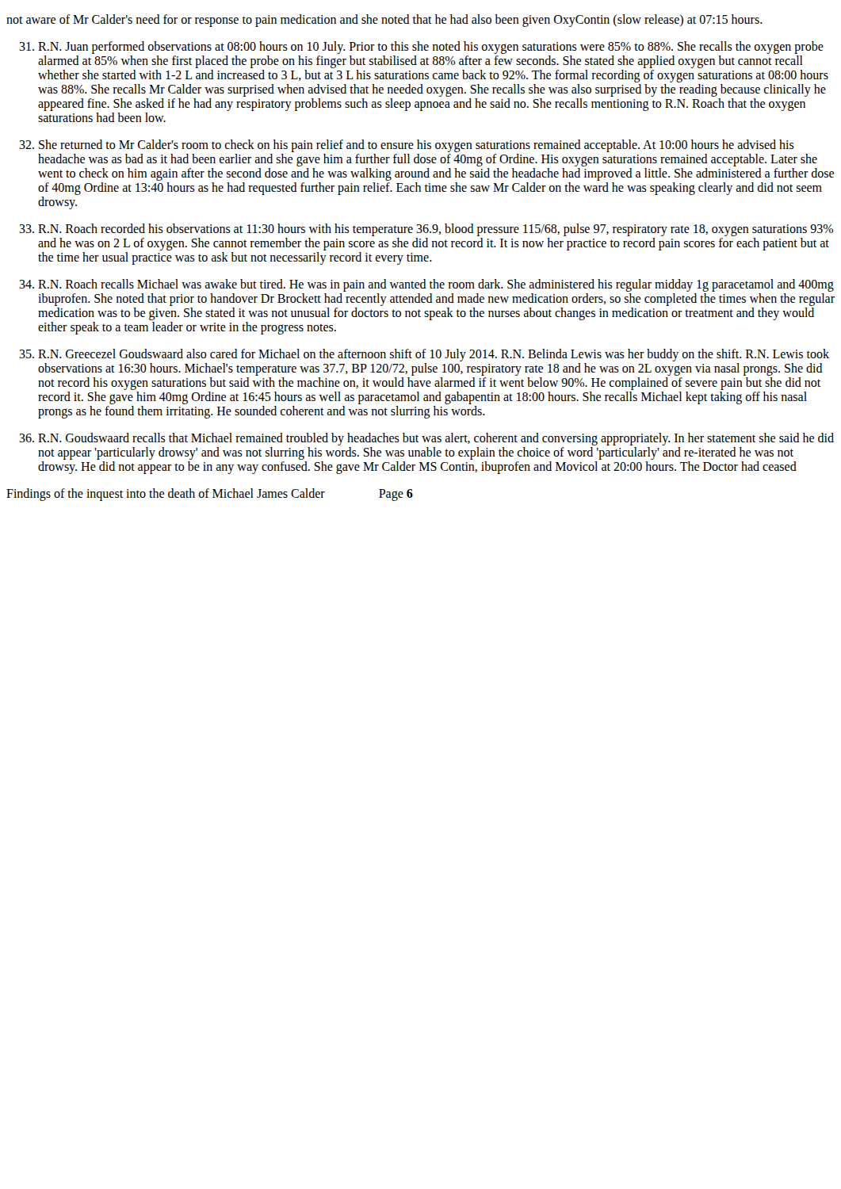not aware of Mr Calder's need for or response to pain medication and she noted that he had also been given OxyContin (slow release) at 07:15 hours.
R.N. Juan performed observations at 08:00 hours on 10 July. Prior to this she noted his oxygen saturations were 85% to 88%. She recalls the oxygen probe alarmed at 85% when she first placed the probe on his finger but stabilised at 88% after a few seconds. She stated she applied oxygen but cannot recall whether she started with 1-2 L and increased to 3 L, but at 3 L his saturations came back to 92%. The formal recording of oxygen saturations at 08:00 hours was 88%. She recalls Mr Calder was surprised when advised that he needed oxygen. She recalls she was also surprised by the reading because clinically he appeared fine. She asked if he had any respiratory problems such as sleep apnoea and he said no. She recalls mentioning to R.N. Roach that the oxygen saturations had been low.
She returned to Mr Calder's room to check on his pain relief and to ensure his oxygen saturations remained acceptable. At 10:00 hours he advised his headache was as bad as it had been earlier and she gave him a further full dose of 40mg of Ordine. His oxygen saturations remained acceptable. Later she went to check on him again after the second dose and he was walking around and he said the headache had improved a little. She administered a further dose of 40mg Ordine at 13:40 hours as he had requested further pain relief. Each time she saw Mr Calder on the ward he was speaking clearly and did not seem drowsy.
R.N. Roach recorded his observations at 11:30 hours with his temperature 36.9, blood pressure 115/68, pulse 97, respiratory rate 18, oxygen saturations 93% and he was on 2 L of oxygen. She cannot remember the pain score as she did not record it. It is now her practice to record pain scores for each patient but at the time her usual practice was to ask but not necessarily record it every time.
R.N. Roach recalls Michael was awake but tired. He was in pain and wanted the room dark. She administered his regular midday 1g paracetamol and 400mg ibuprofen. She noted that prior to handover Dr Brockett had recently attended and made new medication orders, so she completed the times when the regular medication was to be given. She stated it was not unusual for doctors to not speak to the nurses about changes in medication or treatment and they would either speak to a team leader or write in the progress notes.
R.N. Greecezel Goudswaard also cared for Michael on the afternoon shift of 10 July 2014. R.N. Belinda Lewis was her buddy on the shift. R.N. Lewis took observations at 16:30 hours. Michael's temperature was 37.7, BP 120/72, pulse 100, respiratory rate 18 and he was on 2L oxygen via nasal prongs. She did not record his oxygen saturations but said with the machine on, it would have alarmed if it went below 90%. He complained of severe pain but she did not record it. She gave him 40mg Ordine at 16:45 hours as well as paracetamol and gabapentin at 18:00 hours. She recalls Michael kept taking off his nasal prongs as he found them irritating. He sounded coherent and was not slurring his words.
R.N. Goudswaard recalls that Michael remained troubled by headaches but was alert, coherent and conversing appropriately. In her statement she said he did not appear 'particularly drowsy' and was not slurring his words. She was unable to explain the choice of word 'particularly' and re-iterated he was not drowsy. He did not appear to be in any way confused. She gave Mr Calder MS Contin, ibuprofen and Movicol at 20:00 hours. The Doctor had ceased
Findings of the inquest into the death of Michael James Calder Page 6